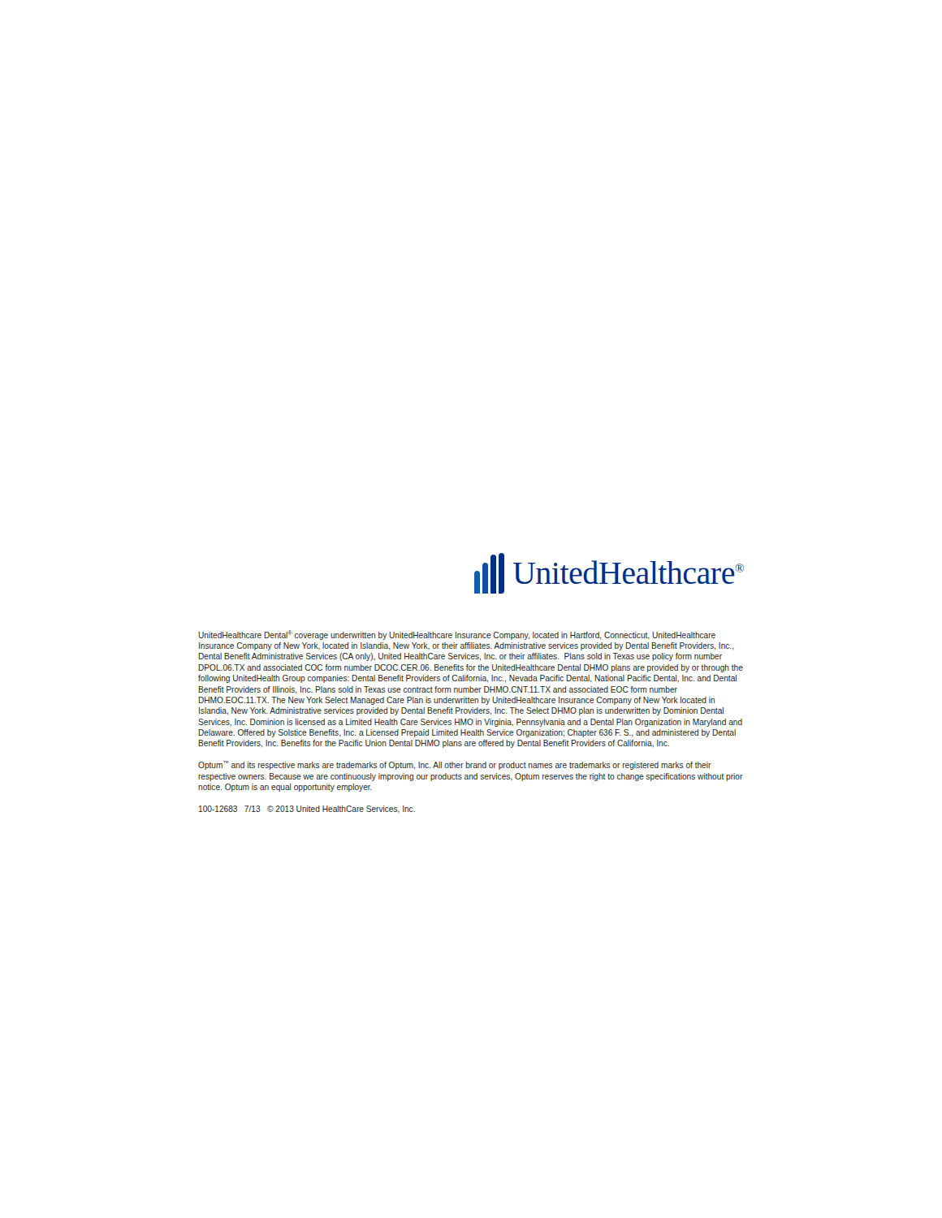UnitedHealthcare®
UnitedHealthcare Dental® coverage underwritten by UnitedHealthcare Insurance Company, located in Hartford, Connecticut, UnitedHealthcare Insurance Company of New York, located in Islandia, New York, or their affiliates. Administrative services provided by Dental Benefit Providers, Inc., Dental Benefit Administrative Services (CA only), United HealthCare Services, Inc. or their affiliates. Plans sold in Texas use policy form number DPOL.06.TX and associated COC form number DCOC.CER.06. Benefits for the UnitedHealthcare Dental DHMO plans are provided by or through the following UnitedHealth Group companies: Dental Benefit Providers of California, Inc., Nevada Pacific Dental, National Pacific Dental, Inc. and Dental Benefit Providers of Illinois, Inc. Plans sold in Texas use contract form number DHMO.CNT.11.TX and associated EOC form number DHMO.EOC.11.TX. The New York Select Managed Care Plan is underwritten by UnitedHealthcare Insurance Company of New York located in Islandia, New York. Administrative services provided by Dental Benefit Providers, Inc. The Select DHMO plan is underwritten by Dominion Dental Services, Inc. Dominion is licensed as a Limited Health Care Services HMO in Virginia, Pennsylvania and a Dental Plan Organization in Maryland and Delaware. Offered by Solstice Benefits, Inc. a Licensed Prepaid Limited Health Service Organization; Chapter 636 F. S., and administered by Dental Benefit Providers, Inc. Benefits for the Pacific Union Dental DHMO plans are offered by Dental Benefit Providers of California, Inc.
Optum™ and its respective marks are trademarks of Optum, Inc. All other brand or product names are trademarks or registered marks of their respective owners. Because we are continuously improving our products and services, Optum reserves the right to change specifications without prior notice. Optum is an equal opportunity employer.
100-12683 7/13 © 2013 United HealthCare Services, Inc.